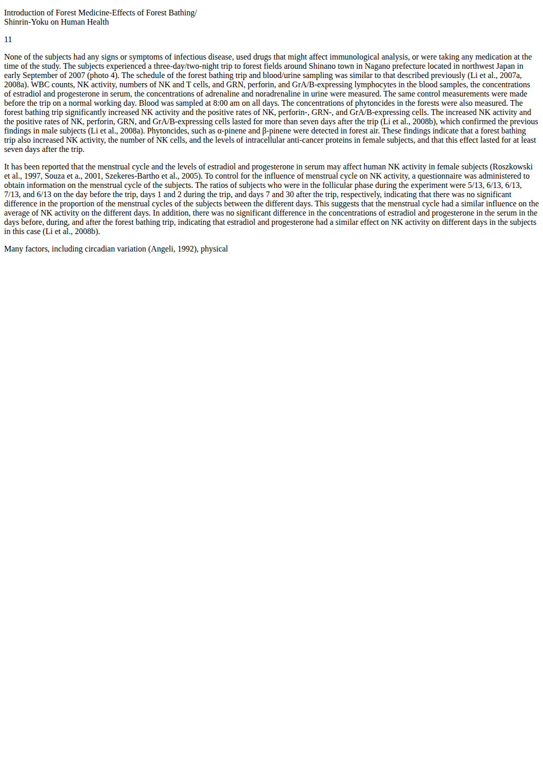Introduction of Forest Medicine-Effects of Forest Bathing/
Shinrin-Yoku on Human Health
11
None of the subjects had any signs or symptoms of infectious disease, used drugs that might affect immunological analysis, or were taking any medication at the time of the study. The subjects experienced a three-day/two-night trip to forest fields around Shinano town in Nagano prefecture located in northwest Japan in early September of 2007 (photo 4). The schedule of the forest bathing trip and blood/urine sampling was similar to that described previously (Li et al., 2007a, 2008a). WBC counts, NK activity, numbers of NK and T cells, and GRN, perforin, and GrA/B-expressing lymphocytes in the blood samples, the concentrations of estradiol and progesterone in serum, the concentrations of adrenaline and noradrenaline in urine were measured. The same control measurements were made before the trip on a normal working day. Blood was sampled at 8:00 am on all days. The concentrations of phytoncides in the forests were also measured. The forest bathing trip significantly increased NK activity and the positive rates of NK, perforin-, GRN-, and GrA/B-expressing cells. The increased NK activity and the positive rates of NK, perforin, GRN, and GrA/B-expressing cells lasted for more than seven days after the trip (Li et al., 2008b), which confirmed the previous findings in male subjects (Li et al., 2008a). Phytoncides, such as α-pinene and β-pinene were detected in forest air. These findings indicate that a forest bathing trip also increased NK activity, the number of NK cells, and the levels of intracellular anti-cancer proteins in female subjects, and that this effect lasted for at least seven days after the trip.
It has been reported that the menstrual cycle and the levels of estradiol and progesterone in serum may affect human NK activity in female subjects (Roszkowski et al., 1997, Souza et a., 2001, Szekeres-Bartho et al., 2005). To control for the influence of menstrual cycle on NK activity, a questionnaire was administered to obtain information on the menstrual cycle of the subjects. The ratios of subjects who were in the follicular phase during the experiment were 5/13, 6/13, 6/13, 7/13, and 6/13 on the day before the trip, days 1 and 2 during the trip, and days 7 and 30 after the trip, respectively, indicating that there was no significant difference in the proportion of the menstrual cycles of the subjects between the different days. This suggests that the menstrual cycle had a similar influence on the average of NK activity on the different days. In addition, there was no significant difference in the concentrations of estradiol and progesterone in the serum in the days before, during, and after the forest bathing trip, indicating that estradiol and progesterone had a similar effect on NK activity on different days in the subjects in this case (Li et al., 2008b).
Many factors, including circadian variation (Angeli, 1992), physical